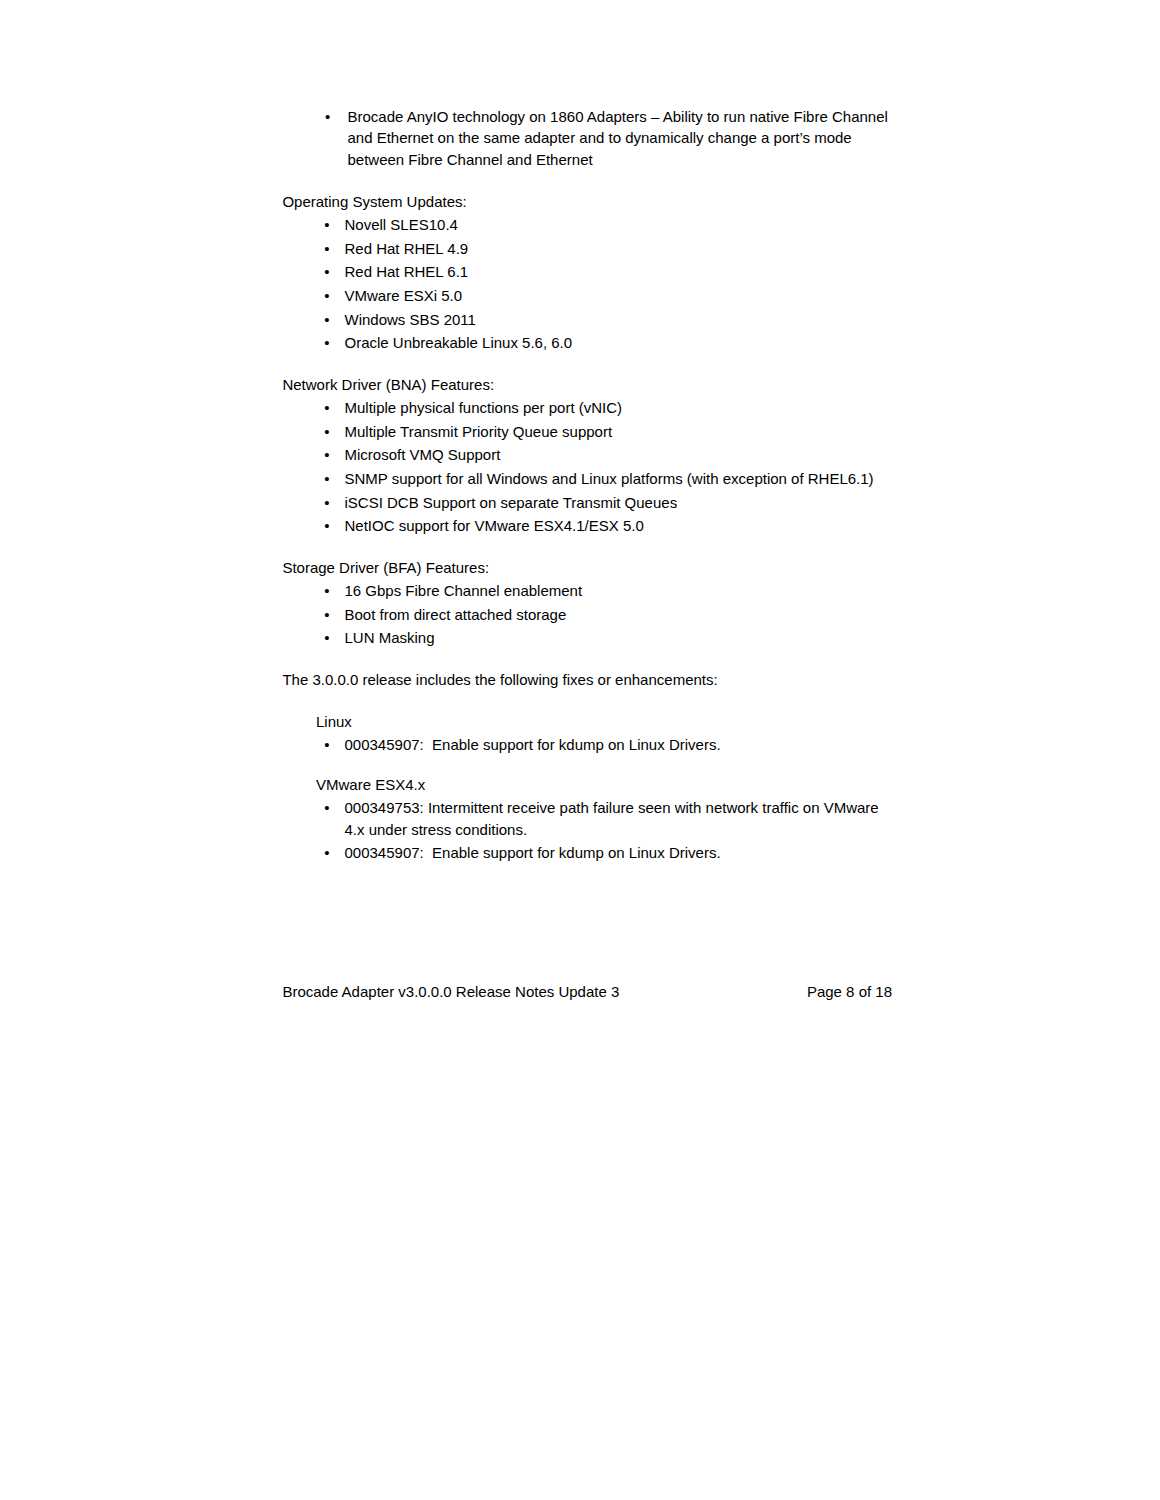Brocade AnyIO technology on 1860 Adapters – Ability to run native Fibre Channel and Ethernet on the same adapter and to dynamically change a port’s mode between Fibre Channel and Ethernet
Operating System Updates:
Novell SLES10.4
Red Hat RHEL 4.9
Red Hat RHEL 6.1
VMware ESXi 5.0
Windows SBS 2011
Oracle Unbreakable Linux 5.6, 6.0
Network Driver (BNA) Features:
Multiple physical functions per port (vNIC)
Multiple Transmit Priority Queue support
Microsoft VMQ Support
SNMP support for all Windows and Linux platforms (with exception of RHEL6.1)
iSCSI DCB Support on separate Transmit Queues
NetIOC support for VMware ESX4.1/ESX 5.0
Storage Driver (BFA) Features:
16 Gbps Fibre Channel enablement
Boot from direct attached storage
LUN Masking
The 3.0.0.0 release includes the following fixes or enhancements:
Linux
000345907: Enable support for kdump on Linux Drivers.
VMware ESX4.x
000349753: Intermittent receive path failure seen with network traffic on VMware 4.x under stress conditions.
000345907: Enable support for kdump on Linux Drivers.
Brocade Adapter v3.0.0.0 Release Notes Update 3 Page 8 of 18